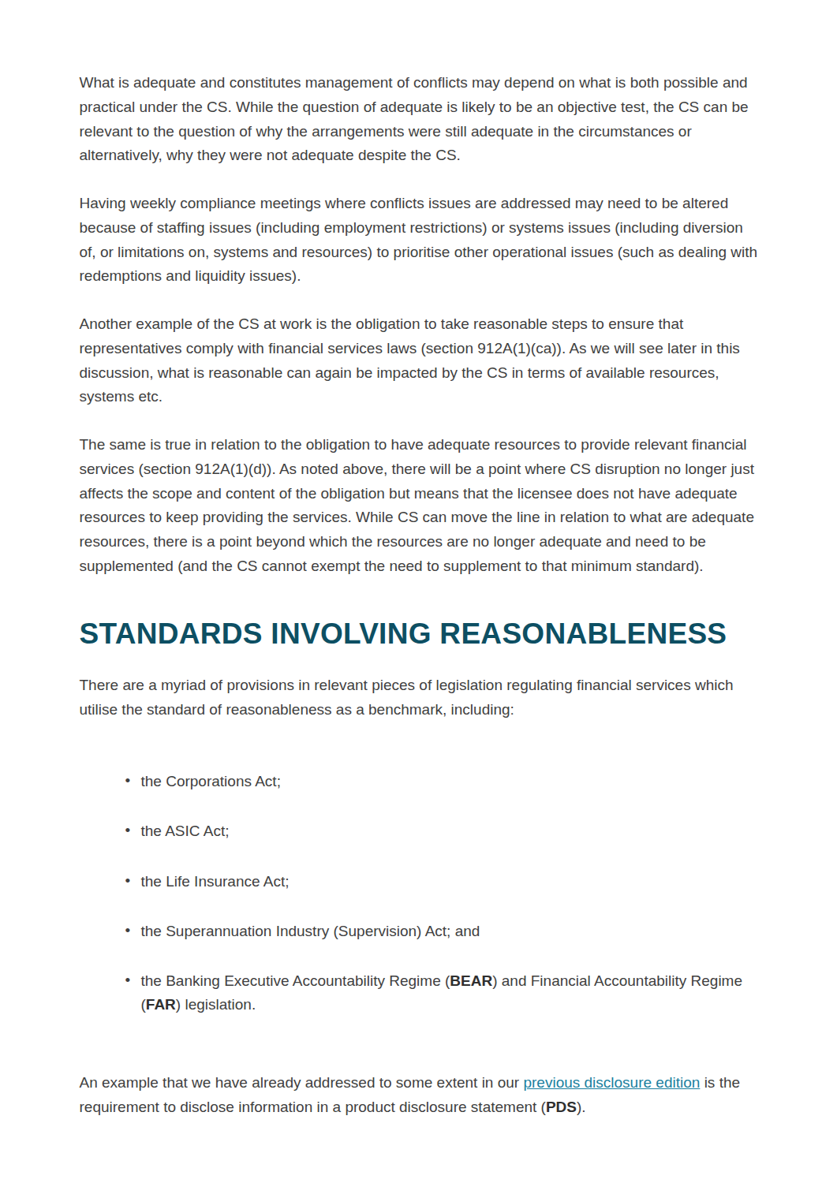What is adequate and constitutes management of conflicts may depend on what is both possible and practical under the CS. While the question of adequate is likely to be an objective test, the CS can be relevant to the question of why the arrangements were still adequate in the circumstances or alternatively, why they were not adequate despite the CS.
Having weekly compliance meetings where conflicts issues are addressed may need to be altered because of staffing issues (including employment restrictions) or systems issues (including diversion of, or limitations on, systems and resources) to prioritise other operational issues (such as dealing with redemptions and liquidity issues).
Another example of the CS at work is the obligation to take reasonable steps to ensure that representatives comply with financial services laws (section 912A(1)(ca)). As we will see later in this discussion, what is reasonable can again be impacted by the CS in terms of available resources, systems etc.
The same is true in relation to the obligation to have adequate resources to provide relevant financial services (section 912A(1)(d)). As noted above, there will be a point where CS disruption no longer just affects the scope and content of the obligation but means that the licensee does not have adequate resources to keep providing the services. While CS can move the line in relation to what are adequate resources, there is a point beyond which the resources are no longer adequate and need to be supplemented (and the CS cannot exempt the need to supplement to that minimum standard).
STANDARDS INVOLVING REASONABLENESS
There are a myriad of provisions in relevant pieces of legislation regulating financial services which utilise the standard of reasonableness as a benchmark, including:
the Corporations Act;
the ASIC Act;
the Life Insurance Act;
the Superannuation Industry (Supervision) Act; and
the Banking Executive Accountability Regime (BEAR) and Financial Accountability Regime (FAR) legislation.
An example that we have already addressed to some extent in our previous disclosure edition is the requirement to disclose information in a product disclosure statement (PDS).